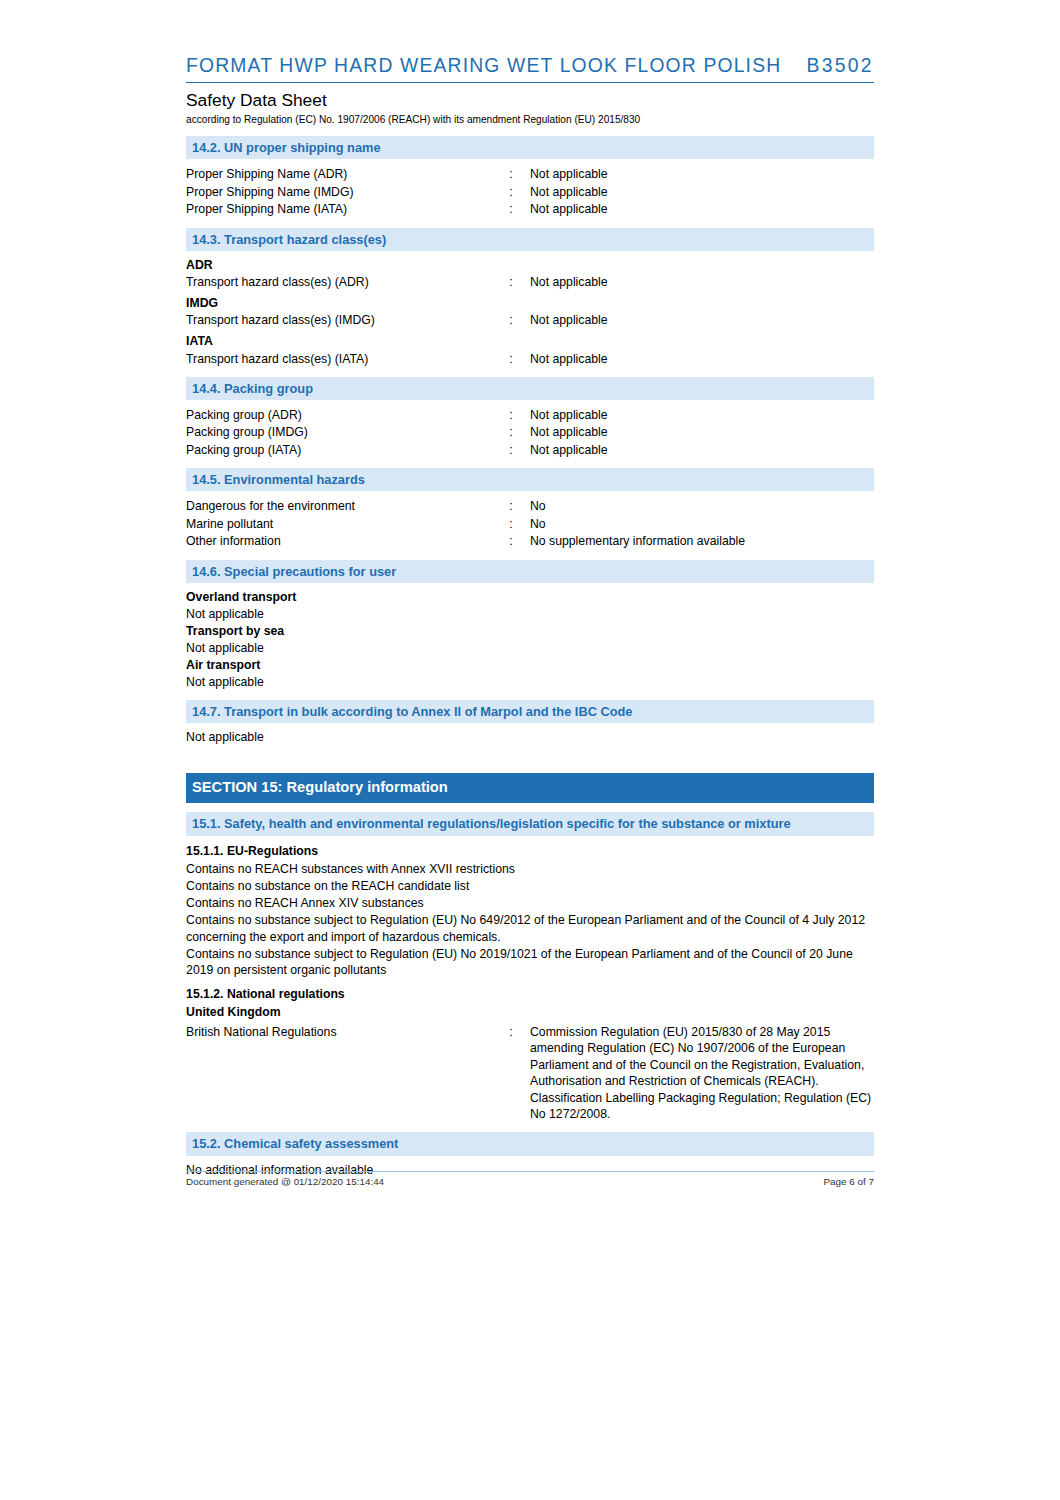FORMAT HWP HARD WEARING WET LOOK FLOOR POLISH
B3502
Safety Data Sheet
according to Regulation (EC) No. 1907/2006 (REACH) with its amendment Regulation (EU) 2015/830
14.2. UN proper shipping name
| Proper Shipping Name (ADR) | : | Not applicable |
| Proper Shipping Name (IMDG) | : | Not applicable |
| Proper Shipping Name (IATA) | : | Not applicable |
14.3. Transport hazard class(es)
ADR
| Transport hazard class(es) (ADR) | : | Not applicable |
IMDG
| Transport hazard class(es) (IMDG) | : | Not applicable |
IATA
| Transport hazard class(es) (IATA) | : | Not applicable |
14.4. Packing group
| Packing group (ADR) | : | Not applicable |
| Packing group (IMDG) | : | Not applicable |
| Packing group (IATA) | : | Not applicable |
14.5. Environmental hazards
| Dangerous for the environment | : | No |
| Marine pollutant | : | No |
| Other information | : | No supplementary information available |
14.6. Special precautions for user
Overland transport
Not applicable
Transport by sea
Not applicable
Air transport
Not applicable
14.7. Transport in bulk according to Annex II of Marpol and the IBC Code
Not applicable
SECTION 15: Regulatory information
15.1. Safety, health and environmental regulations/legislation specific for the substance or mixture
15.1.1. EU-Regulations
Contains no REACH substances with Annex XVII restrictions
Contains no substance on the REACH candidate list
Contains no REACH Annex XIV substances
Contains no substance subject to Regulation (EU) No 649/2012 of the European Parliament and of the Council of 4 July 2012 concerning the export and import of hazardous chemicals.
Contains no substance subject to Regulation (EU) No 2019/1021 of the European Parliament and of the Council of 20 June 2019 on persistent organic pollutants
15.1.2. National regulations
United Kingdom
| British National Regulations | : | Commission Regulation (EU) 2015/830 of 28 May 2015 amending Regulation (EC) No 1907/2006 of the European Parliament and of the Council on the Registration, Evaluation, Authorisation and Restriction of Chemicals (REACH). Classification Labelling Packaging Regulation; Regulation (EC) No 1272/2008. |
15.2. Chemical safety assessment
No additional information available
Document generated @ 01/12/2020 15:14:44
Page 6 of 7